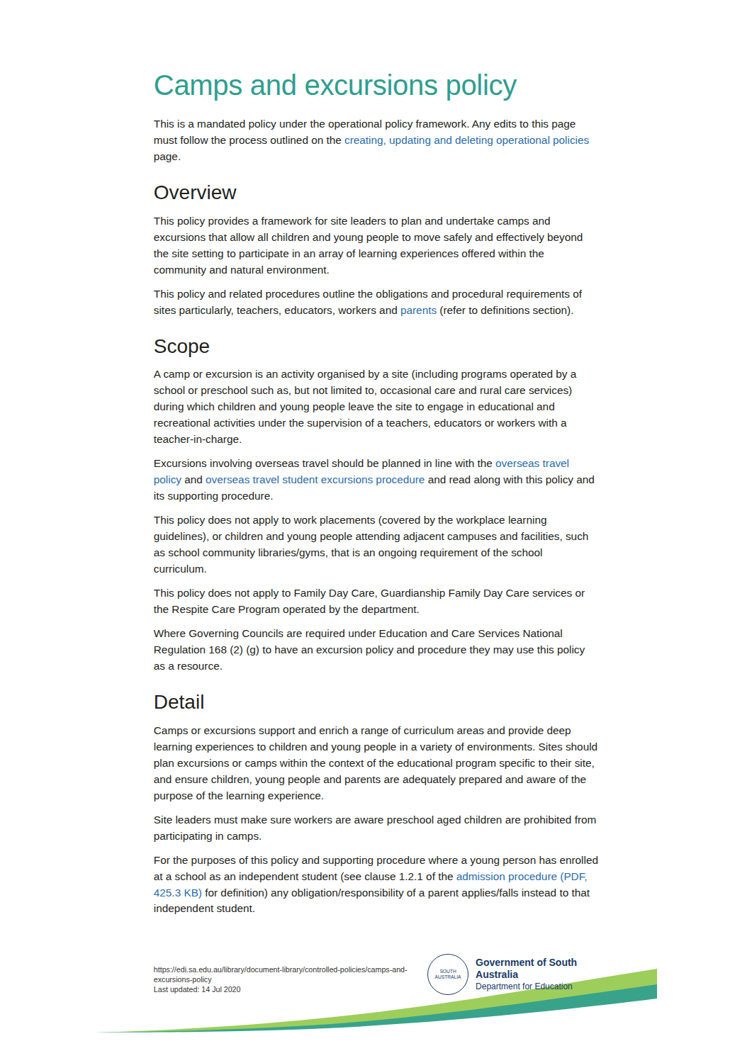Camps and excursions policy
This is a mandated policy under the operational policy framework. Any edits to this page must follow the process outlined on the creating, updating and deleting operational policies page.
Overview
This policy provides a framework for site leaders to plan and undertake camps and excursions that allow all children and young people to move safely and effectively beyond the site setting to participate in an array of learning experiences offered within the community and natural environment.
This policy and related procedures outline the obligations and procedural requirements of sites particularly, teachers, educators, workers and parents (refer to definitions section).
Scope
A camp or excursion is an activity organised by a site (including programs operated by a school or preschool such as, but not limited to, occasional care and rural care services) during which children and young people leave the site to engage in educational and recreational activities under the supervision of a teachers, educators or workers with a teacher-in-charge.
Excursions involving overseas travel should be planned in line with the overseas travel policy and overseas travel student excursions procedure and read along with this policy and its supporting procedure.
This policy does not apply to work placements (covered by the workplace learning guidelines), or children and young people attending adjacent campuses and facilities, such as school community libraries/gyms, that is an ongoing requirement of the school curriculum.
This policy does not apply to Family Day Care, Guardianship Family Day Care services or the Respite Care Program operated by the department.
Where Governing Councils are required under Education and Care Services National Regulation 168 (2) (g) to have an excursion policy and procedure they may use this policy as a resource.
Detail
Camps or excursions support and enrich a range of curriculum areas and provide deep learning experiences to children and young people in a variety of environments. Sites should plan excursions or camps within the context of the educational program specific to their site, and ensure children, young people and parents are adequately prepared and aware of the purpose of the learning experience.
Site leaders must make sure workers are aware preschool aged children are prohibited from participating in camps.
For the purposes of this policy and supporting procedure where a young person has enrolled at a school as an independent student (see clause 1.2.1 of the admission procedure (PDF, 425.3 KB) for definition) any obligation/responsibility of a parent applies/falls instead to that independent student.
https://edi.sa.edu.au/library/document-library/controlled-policies/camps-and-excursions-policy
Last updated: 14 Jul 2020
SOUTH
AUSTRALIA
Government of South Australia Department for Education